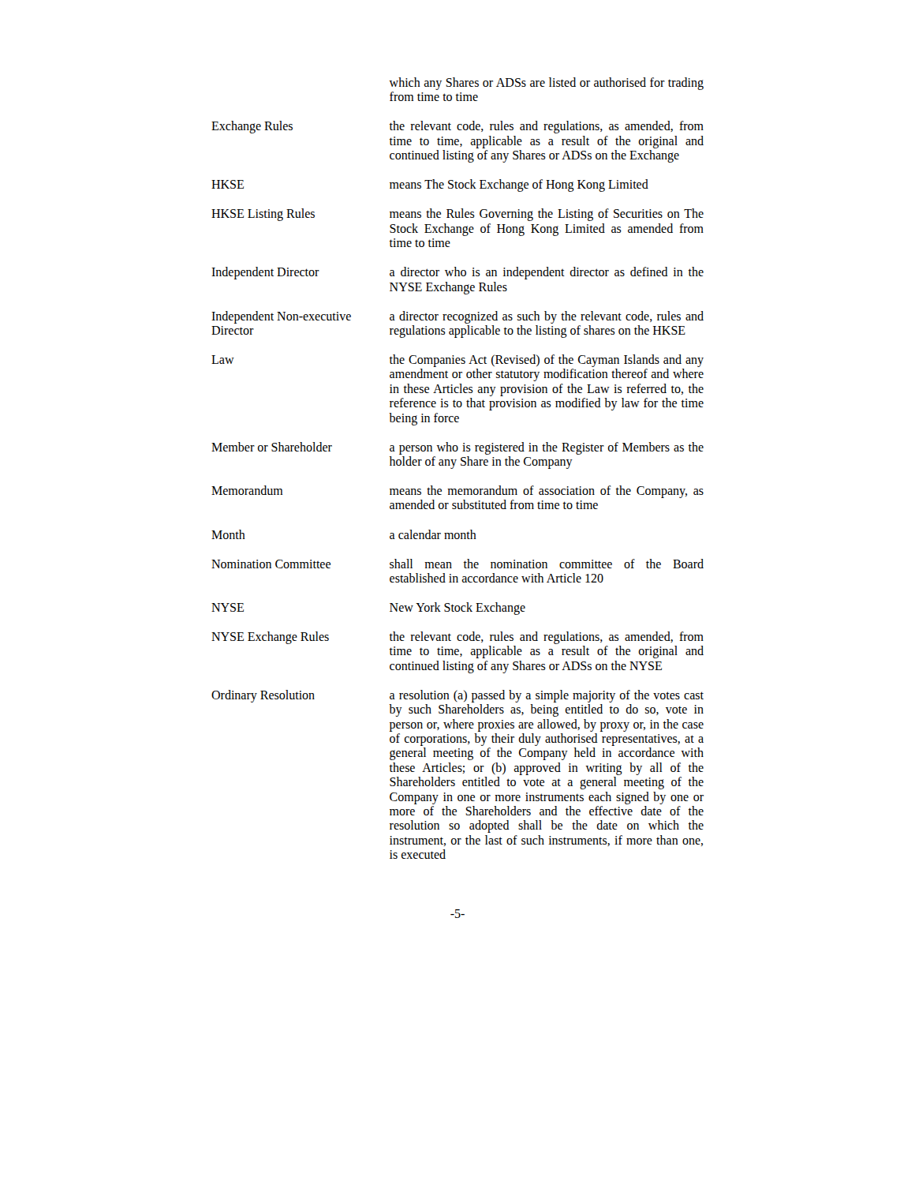| | which any Shares or ADSs are listed or authorised for trading from time to time |
| Exchange Rules | the relevant code, rules and regulations, as amended, from time to time, applicable as a result of the original and continued listing of any Shares or ADSs on the Exchange |
| HKSE | means The Stock Exchange of Hong Kong Limited |
| HKSE Listing Rules | means the Rules Governing the Listing of Securities on The Stock Exchange of Hong Kong Limited as amended from time to time |
| Independent Director | a director who is an independent director as defined in the NYSE Exchange Rules |
| Independent Non-executive Director | a director recognized as such by the relevant code, rules and regulations applicable to the listing of shares on the HKSE |
| Law | the Companies Act (Revised) of the Cayman Islands and any amendment or other statutory modification thereof and where in these Articles any provision of the Law is referred to, the reference is to that provision as modified by law for the time being in force |
| Member or Shareholder | a person who is registered in the Register of Members as the holder of any Share in the Company |
| Memorandum | means the memorandum of association of the Company, as amended or substituted from time to time |
| Month | a calendar month |
| Nomination Committee | shall mean the nomination committee of the Board established in accordance with Article 120 |
| NYSE | New York Stock Exchange |
| NYSE Exchange Rules | the relevant code, rules and regulations, as amended, from time to time, applicable as a result of the original and continued listing of any Shares or ADSs on the NYSE |
| Ordinary Resolution | a resolution (a) passed by a simple majority of the votes cast by such Shareholders as, being entitled to do so, vote in person or, where proxies are allowed, by proxy or, in the case of corporations, by their duly authorised representatives, at a general meeting of the Company held in accordance with these Articles; or (b) approved in writing by all of the Shareholders entitled to vote at a general meeting of the Company in one or more instruments each signed by one or more of the Shareholders and the effective date of the resolution so adopted shall be the date on which the instrument, or the last of such instruments, if more than one, is executed |
-5-